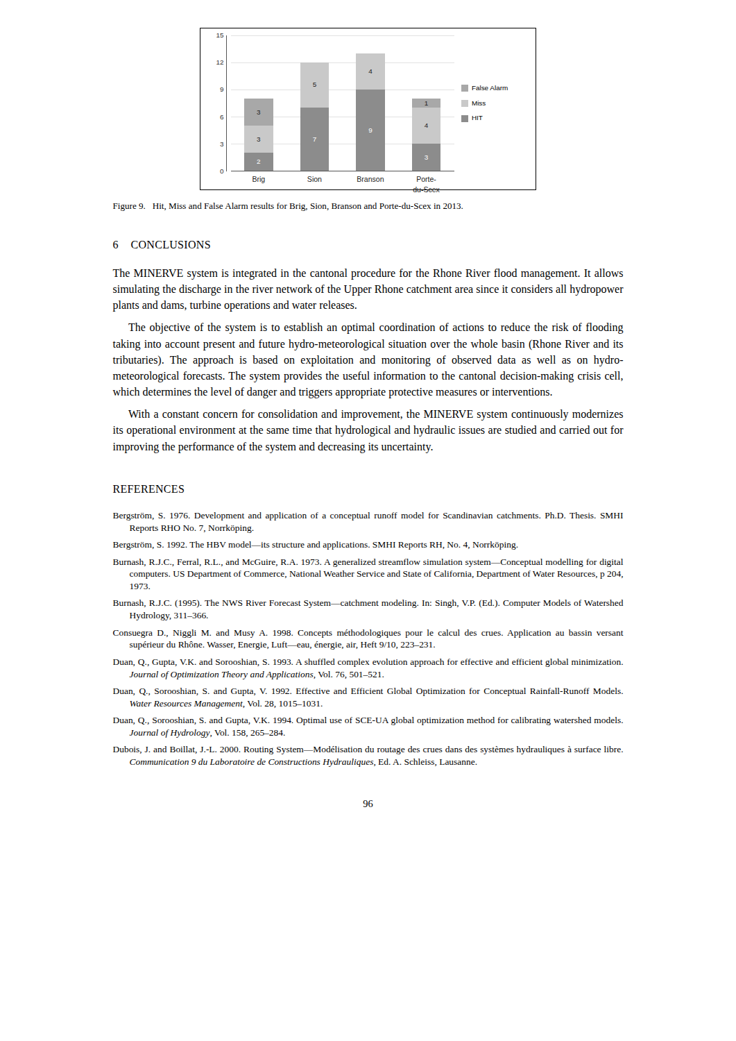15 12 9 6 3 0
3
3
2
5
7
4
9
1
4
3
False Alarm
Miss
HIT
Brig Sion Branson Porte-du-Scex
Figure 9. Hit, Miss and False Alarm results for Brig, Sion, Branson and Porte-du-Scex in 2013.
6 CONCLUSIONS
The MINERVE system is integrated in the cantonal procedure for the Rhone River flood management. It allows simulating the discharge in the river network of the Upper Rhone catchment area since it considers all hydropower plants and dams, turbine operations and water releases.
The objective of the system is to establish an optimal coordination of actions to reduce the risk of flooding taking into account present and future hydro-meteorological situation over the whole basin (Rhone River and its tributaries). The approach is based on exploitation and monitoring of observed data as well as on hydro-meteorological forecasts. The system provides the useful information to the cantonal decision-making crisis cell, which determines the level of danger and triggers appropriate protective measures or interventions.
With a constant concern for consolidation and improvement, the MINERVE system continuously modernizes its operational environment at the same time that hydrological and hydraulic issues are studied and carried out for improving the performance of the system and decreasing its uncertainty.
REFERENCES
Bergström, S. 1976. Development and application of a conceptual runoff model for Scandinavian catchments. Ph.D. Thesis. SMHI Reports RHO No. 7, Norrköping.
Bergström, S. 1992. The HBV model—its structure and applications. SMHI Reports RH, No. 4, Norrköping.
Burnash, R.J.C., Ferral, R.L., and McGuire, R.A. 1973. A generalized streamflow simulation system—Conceptual modelling for digital computers. US Department of Commerce, National Weather Service and State of California, Department of Water Resources, p 204, 1973.
Burnash, R.J.C. (1995). The NWS River Forecast System—catchment modeling. In: Singh, V.P. (Ed.). Computer Models of Watershed Hydrology, 311–366.
Consuegra D., Niggli M. and Musy A. 1998. Concepts méthodologiques pour le calcul des crues. Application au bassin versant supérieur du Rhône. Wasser, Energie, Luft—eau, énergie, air, Heft 9/10, 223–231.
Duan, Q., Gupta, V.K. and Sorooshian, S. 1993. A shuffled complex evolution approach for effective and efficient global minimization. Journal of Optimization Theory and Applications, Vol. 76, 501–521.
Duan, Q., Sorooshian, S. and Gupta, V. 1992. Effective and Efficient Global Optimization for Conceptual Rainfall-Runoff Models. Water Resources Management, Vol. 28, 1015–1031.
Duan, Q., Sorooshian, S. and Gupta, V.K. 1994. Optimal use of SCE-UA global optimization method for calibrating watershed models. Journal of Hydrology, Vol. 158, 265–284.
Dubois, J. and Boillat, J.-L. 2000. Routing System—Modélisation du routage des crues dans des systèmes hydrauliques à surface libre. Communication 9 du Laboratoire de Constructions Hydrauliques, Ed. A. Schleiss, Lausanne.
96